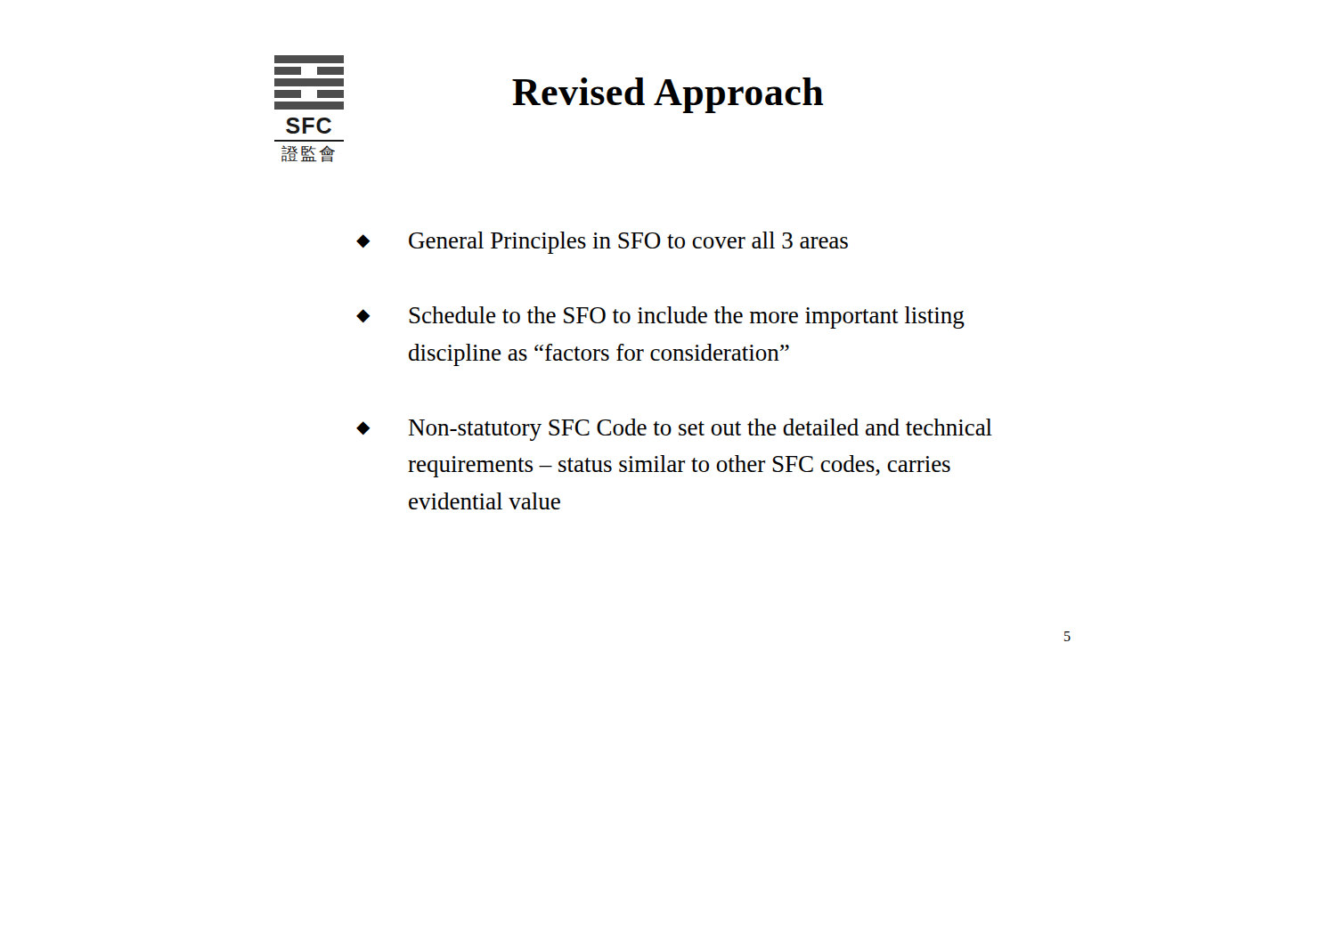SFC
證監會
Revised Approach
General Principles in SFO to cover all 3 areas
Schedule to the SFO to include the more important listing discipline as “factors for consideration”
Non-statutory SFC Code to set out the detailed and technical requirements – status similar to other SFC codes, carries evidential value
5